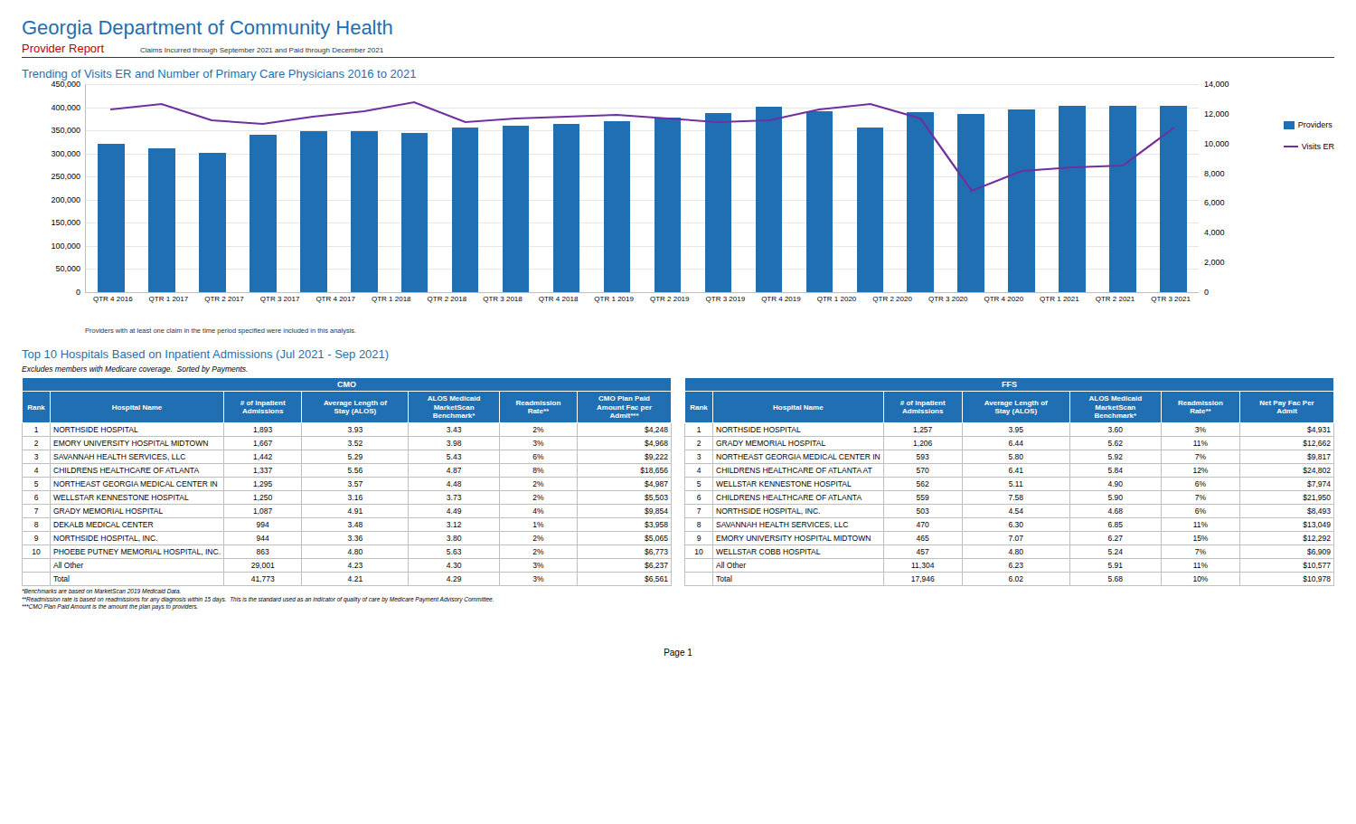Georgia Department of Community Health
Provider Report
Claims Incurred through September 2021 and Paid through December 2021
Trending of Visits ER and Number of Primary Care Physicians 2016 to 2021
Visits ER
450,000 400,000 350,000 300,000 250,000 200,000 150,000 100,000 50,000 0
Number of PCPs
14,000 12,000 10,000 8,000 6,000 4,000 2,000 0
QTR 4 2016 QTR 1 2017 QTR 2 2017 QTR 3 2017 QTR 4 2017 QTR 1 2018 QTR 2 2018 QTR 3 2018 QTR 4 2018 QTR 1 2019 QTR 2 2019 QTR 3 2019 QTR 4 2019 QTR 1 2020 QTR 2 2020 QTR 3 2020 QTR 4 2020 QTR 1 2021 QTR 2 2021 QTR 3 2021
Providers
Visits ER
Providers with at least one claim in the time period specified were included in this analysis.
Top 10 Hospitals Based on Inpatient Admissions (Jul 2021 - Sep 2021)
Excludes members with Medicare coverage. Sorted by Payments.
| CMO |
| --- |
| Rank | Hospital Name | # of Inpatient Admissions | Average Length of Stay (ALOS) | ALOS Medicaid MarketScan Benchmark* | Readmission Rate** | CMO Plan Paid Amount Fac per Admit*** |
| 1 | NORTHSIDE HOSPITAL | 1,893 | 3.93 | 3.43 | 2% | $4,248 |
| 2 | EMORY UNIVERSITY HOSPITAL MIDTOWN | 1,667 | 3.52 | 3.98 | 3% | $4,968 |
| 3 | SAVANNAH HEALTH SERVICES, LLC | 1,442 | 5.29 | 5.43 | 6% | $9,222 |
| 4 | CHILDRENS HEALTHCARE OF ATLANTA | 1,337 | 5.56 | 4.87 | 8% | $18,656 |
| 5 | NORTHEAST GEORGIA MEDICAL CENTER IN | 1,295 | 3.57 | 4.48 | 2% | $4,987 |
| 6 | WELLSTAR KENNESTONE HOSPITAL | 1,250 | 3.16 | 3.73 | 2% | $5,503 |
| 7 | GRADY MEMORIAL HOSPITAL | 1,087 | 4.91 | 4.49 | 4% | $9,854 |
| 8 | DEKALB MEDICAL CENTER | 994 | 3.48 | 3.12 | 1% | $3,958 |
| 9 | NORTHSIDE HOSPITAL, INC. | 944 | 3.36 | 3.80 | 2% | $5,065 |
| 10 | PHOEBE PUTNEY MEMORIAL HOSPITAL, INC. | 863 | 4.80 | 5.63 | 2% | $6,773 |
| | All Other | 29,001 | 4.23 | 4.30 | 3% | $6,237 |
| | Total | 41,773 | 4.21 | 4.29 | 3% | $6,561 |
*Benchmarks are based on MarketScan 2019 Medicaid Data.
**Readmission rate is based on readmissions for any diagnosis within 15 days. This is the standard used as an indicator of quality of care by Medicare Payment Advisory Committee.
***CMO Plan Paid Amount is the amount the plan pays to providers.
| FFS |
| --- |
| Rank | Hospital Name | # of Inpatient Admissions | Average Length of Stay (ALOS) | ALOS Medicaid MarketScan Benchmark* | Readmission Rate** | Net Pay Fac Per Admit |
| 1 | NORTHSIDE HOSPITAL | 1,257 | 3.95 | 3.60 | 3% | $4,931 |
| 2 | GRADY MEMORIAL HOSPITAL | 1,206 | 6.44 | 5.62 | 11% | $12,662 |
| 3 | NORTHEAST GEORGIA MEDICAL CENTER IN | 593 | 5.80 | 5.92 | 7% | $9,817 |
| 4 | CHILDRENS HEALTHCARE OF ATLANTA AT | 570 | 6.41 | 5.84 | 12% | $24,802 |
| 5 | WELLSTAR KENNESTONE HOSPITAL | 562 | 5.11 | 4.90 | 6% | $7,974 |
| 6 | CHILDRENS HEALTHCARE OF ATLANTA | 559 | 7.58 | 5.90 | 7% | $21,950 |
| 7 | NORTHSIDE HOSPITAL, INC. | 503 | 4.54 | 4.68 | 6% | $8,493 |
| 8 | SAVANNAH HEALTH SERVICES, LLC | 470 | 6.30 | 6.85 | 11% | $13,049 |
| 9 | EMORY UNIVERSITY HOSPITAL MIDTOWN | 465 | 7.07 | 6.27 | 15% | $12,292 |
| 10 | WELLSTAR COBB HOSPITAL | 457 | 4.80 | 5.24 | 7% | $6,909 |
| | All Other | 11,304 | 6.23 | 5.91 | 11% | $10,577 |
| | Total | 17,946 | 6.02 | 5.68 | 10% | $10,978 |
Page 1